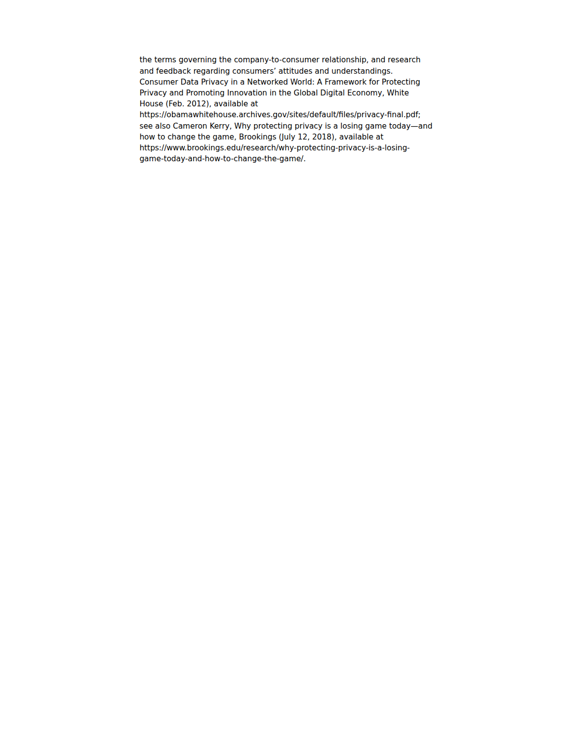the terms governing the company-to-consumer relationship, and research and feedback regarding consumers’ attitudes and understandings. Consumer Data Privacy in a Networked World: A Framework for Protecting Privacy and Promoting Innovation in the Global Digital Economy, White House (Feb. 2012), available at https://obamawhitehouse.archives.gov/sites/default/files/privacy-final.pdf; see also Cameron Kerry, Why protecting privacy is a losing game today—and how to change the game, Brookings (July 12, 2018), available at https://www.brookings.edu/research/why-protecting-privacy-is-a-losing-game-today-and-how-to-change-the-game/.